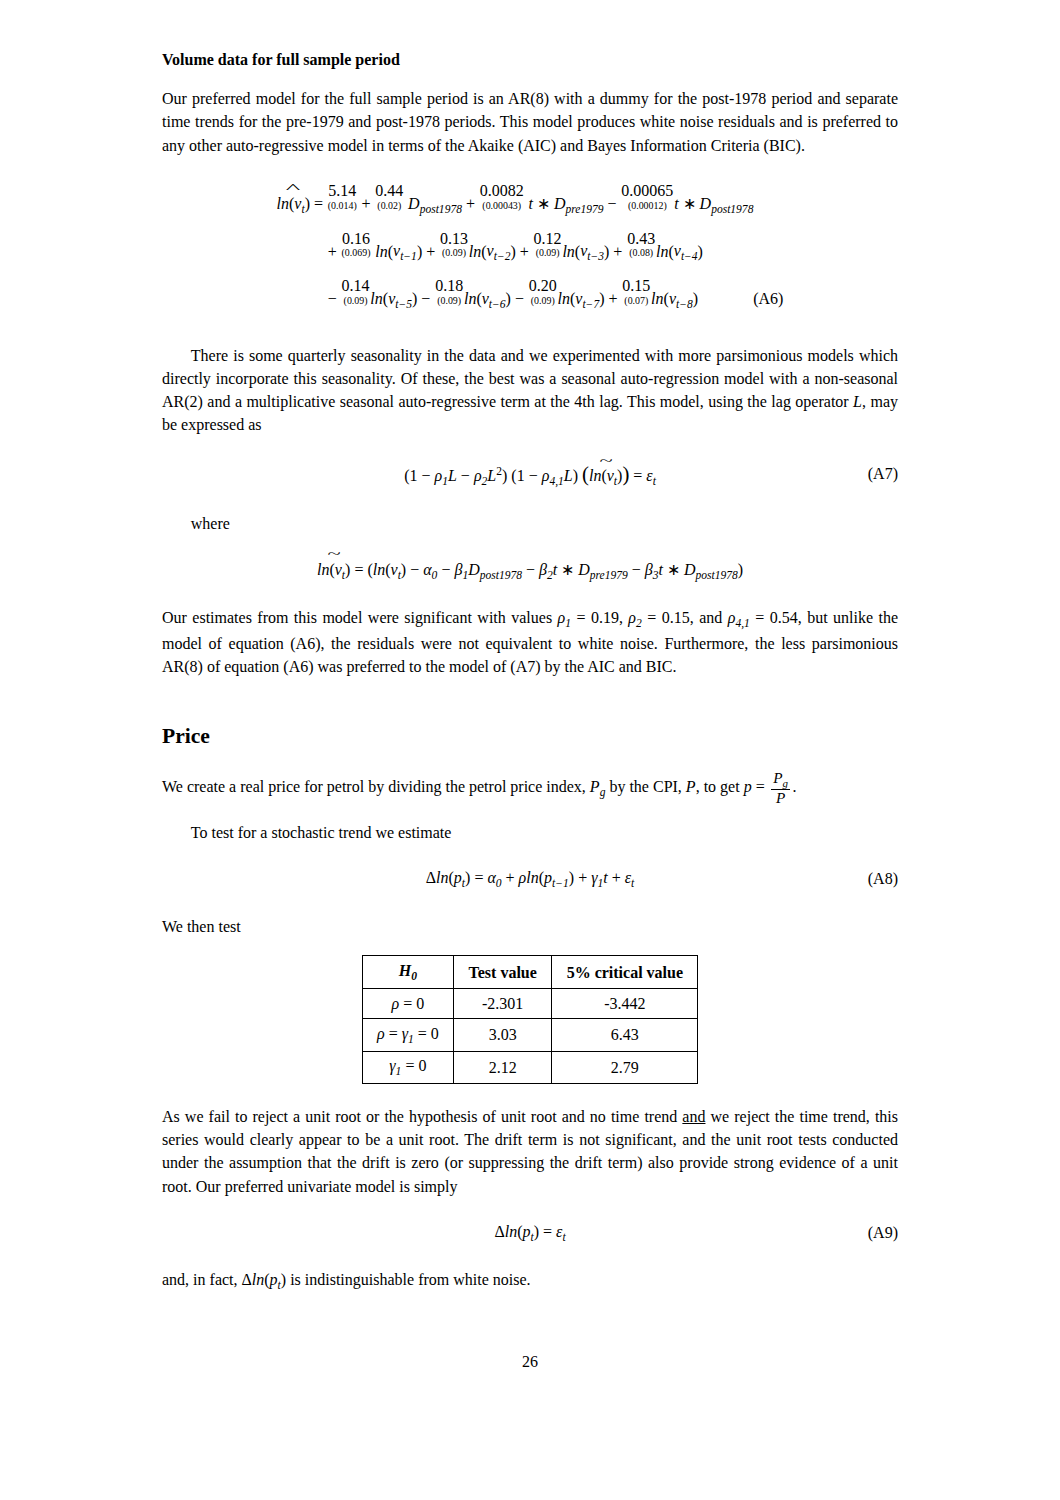Volume data for full sample period
Our preferred model for the full sample period is an AR(8) with a dummy for the post-1978 period and separate time trends for the pre-1979 and post-1978 periods. This model produces white noise residuals and is preferred to any other auto-regressive model in terms of the Akaike (AIC) and Bayes Information Criteria (BIC).
ln(vt) = 5.14(0.014) + 0.44(0.02) Dpost1978 + 0.0082(0.00043) t ∗ Dpre1979 − 0.00065(0.00012) t ∗ Dpost1978 + 0.16(0.069) ln(vt−1) + 0.13(0.09) ln(vt−2) + 0.12(0.09) ln(vt−3) + 0.43(0.08) ln(vt−4) − 0.14(0.09) ln(vt−5) − 0.18(0.09) ln(vt−6) − 0.20(0.09) ln(vt−7) + 0.15(0.07) ln(vt−8) (A6)
There is some quarterly seasonality in the data and we experimented with more parsimonious models which directly incorporate this seasonality. Of these, the best was a seasonal auto-regression model with a non-seasonal AR(2) and a multiplicative seasonal auto-regressive term at the 4th lag. This model, using the lag operator L, may be expressed as
(1 − ρ1L − ρ2L2) (1 − ρ4,1L) (ln(vt)) = εt (A7)
where
ln(vt) = (ln(vt) − α0 − β1Dpost1978 − β2t ∗ Dpre1979 − β3t ∗ Dpost1978)
Our estimates from this model were significant with values ρ1 = 0.19, ρ2 = 0.15, and ρ4,1 = 0.54, but unlike the model of equation (A6), the residuals were not equivalent to white noise. Furthermore, the less parsimonious AR(8) of equation (A6) was preferred to the model of (A7) by the AIC and BIC.
Price
We create a real price for petrol by dividing the petrol price index, Pg by the CPI, P, to get p = Pg P.
To test for a stochastic trend we estimate
Δln(pt) = α0 + ρln(pt−1) + γ1t + εt (A8)
We then test
| H 0 | Test value | 5% critical value |
| --- | --- | --- |
| ρ = 0 | -2.301 | -3.442 |
| ρ = γ 1 = 0 | 3.03 | 6.43 |
| γ 1 = 0 | 2.12 | 2.79 |
As we fail to reject a unit root or the hypothesis of unit root and no time trend and we reject the time trend, this series would clearly appear to be a unit root. The drift term is not significant, and the unit root tests conducted under the assumption that the drift is zero (or suppressing the drift term) also provide strong evidence of a unit root. Our preferred univariate model is simply
Δln(pt) = εt (A9)
and, in fact, Δln(pt) is indistinguishable from white noise.
26